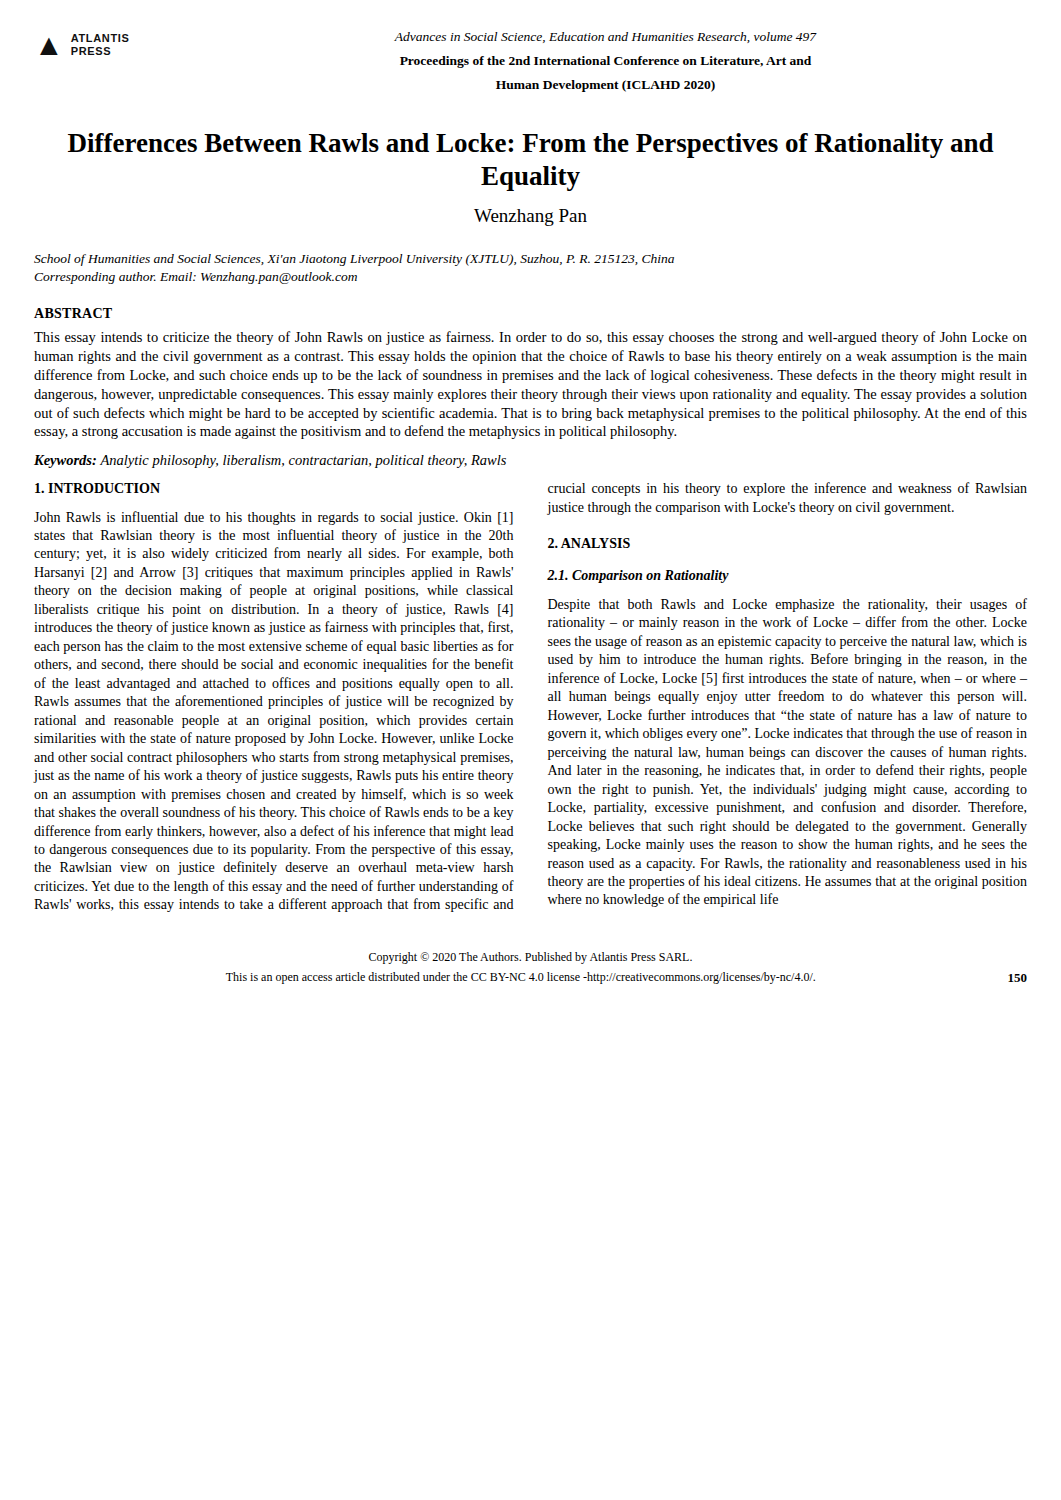▲ ATLANTIS
PRESS
Advances in Social Science, Education and Humanities Research, volume 497
Proceedings of the 2nd International Conference on Literature, Art and
Human Development (ICLAHD 2020)
Differences Between Rawls and Locke: From the Perspectives of Rationality and Equality
Wenzhang Pan
School of Humanities and Social Sciences, Xi'an Jiaotong Liverpool University (XJTLU), Suzhou, P. R. 215123, China
Corresponding author. Email: Wenzhang.pan@outlook.com
ABSTRACT
This essay intends to criticize the theory of John Rawls on justice as fairness. In order to do so, this essay chooses the strong and well-argued theory of John Locke on human rights and the civil government as a contrast. This essay holds the opinion that the choice of Rawls to base his theory entirely on a weak assumption is the main difference from Locke, and such choice ends up to be the lack of soundness in premises and the lack of logical cohesiveness. These defects in the theory might result in dangerous, however, unpredictable consequences. This essay mainly explores their theory through their views upon rationality and equality. The essay provides a solution out of such defects which might be hard to be accepted by scientific academia. That is to bring back metaphysical premises to the political philosophy. At the end of this essay, a strong accusation is made against the positivism and to defend the metaphysics in political philosophy.
Keywords: Analytic philosophy, liberalism, contractarian, political theory, Rawls
1. INTRODUCTION
John Rawls is influential due to his thoughts in regards to social justice. Okin [1] states that Rawlsian theory is the most influential theory of justice in the 20th century; yet, it is also widely criticized from nearly all sides. For example, both Harsanyi [2] and Arrow [3] critiques that maximum principles applied in Rawls' theory on the decision making of people at original positions, while classical liberalists critique his point on distribution. In a theory of justice, Rawls [4] introduces the theory of justice known as justice as fairness with principles that, first, each person has the claim to the most extensive scheme of equal basic liberties as for others, and second, there should be social and economic inequalities for the benefit of the least advantaged and attached to offices and positions equally open to all. Rawls assumes that the aforementioned principles of justice will be recognized by rational and reasonable people at an original position, which provides certain similarities with the state of nature proposed by John Locke. However, unlike Locke and other social contract philosophers who starts from strong metaphysical premises, just as the name of his work a theory of justice suggests, Rawls puts his entire theory on an assumption with premises chosen and created by himself, which is so week that shakes the overall soundness of his theory. This choice of Rawls ends to be a key difference from early thinkers, however, also a defect of his inference that might lead to dangerous consequences due to its popularity. From the perspective of this essay, the Rawlsian view on justice definitely deserve an overhaul meta-view harsh criticizes. Yet due to the length of this essay and the need of further understanding of Rawls' works, this essay intends to take a different approach that from specific and crucial concepts in his theory to explore the inference and weakness of Rawlsian justice through the comparison with Locke's theory on civil government.
2. ANALYSIS
2.1. Comparison on Rationality
Despite that both Rawls and Locke emphasize the rationality, their usages of rationality – or mainly reason in the work of Locke – differ from the other. Locke sees the usage of reason as an epistemic capacity to perceive the natural law, which is used by him to introduce the human rights. Before bringing in the reason, in the inference of Locke, Locke [5] first introduces the state of nature, when – or where – all human beings equally enjoy utter freedom to do whatever this person will. However, Locke further introduces that “the state of nature has a law of nature to govern it, which obliges every one”. Locke indicates that through the use of reason in perceiving the natural law, human beings can discover the causes of human rights. And later in the reasoning, he indicates that, in order to defend their rights, people own the right to punish. Yet, the individuals' judging might cause, according to Locke, partiality, excessive punishment, and confusion and disorder. Therefore, Locke believes that such right should be delegated to the government. Generally speaking, Locke mainly uses the reason to show the human rights, and he sees the reason used as a capacity. For Rawls, the rationality and reasonableness used in his theory are the properties of his ideal citizens. He assumes that at the original position where no knowledge of the empirical life
Copyright © 2020 The Authors. Published by Atlantis Press SARL.
This is an open access article distributed under the CC BY-NC 4.0 license -http://creativecommons.org/licenses/by-nc/4.0/. 150